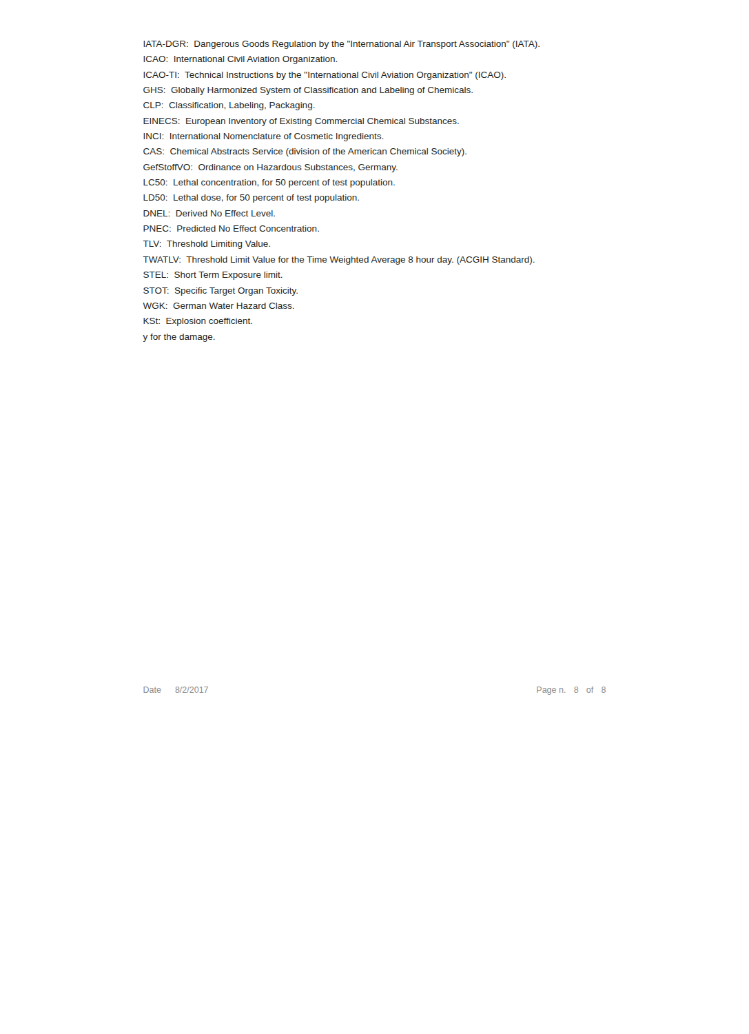IATA-DGR: Dangerous Goods Regulation by the "International Air Transport Association" (IATA).
ICAO: International Civil Aviation Organization.
ICAO-TI: Technical Instructions by the "International Civil Aviation Organization" (ICAO).
GHS: Globally Harmonized System of Classification and Labeling of Chemicals.
CLP: Classification, Labeling, Packaging.
EINECS: European Inventory of Existing Commercial Chemical Substances.
INCI: International Nomenclature of Cosmetic Ingredients.
CAS: Chemical Abstracts Service (division of the American Chemical Society).
GefStoffVO: Ordinance on Hazardous Substances, Germany.
LC50: Lethal concentration, for 50 percent of test population.
LD50: Lethal dose, for 50 percent of test population.
DNEL: Derived No Effect Level.
PNEC: Predicted No Effect Concentration.
TLV: Threshold Limiting Value.
TWATLV: Threshold Limit Value for the Time Weighted Average 8 hour day. (ACGIH Standard).
STEL: Short Term Exposure limit.
STOT: Specific Target Organ Toxicity.
WGK: German Water Hazard Class.
KSt: Explosion coefficient.
y for the damage.
Date 8/2/2017
Page n. 8 of 8